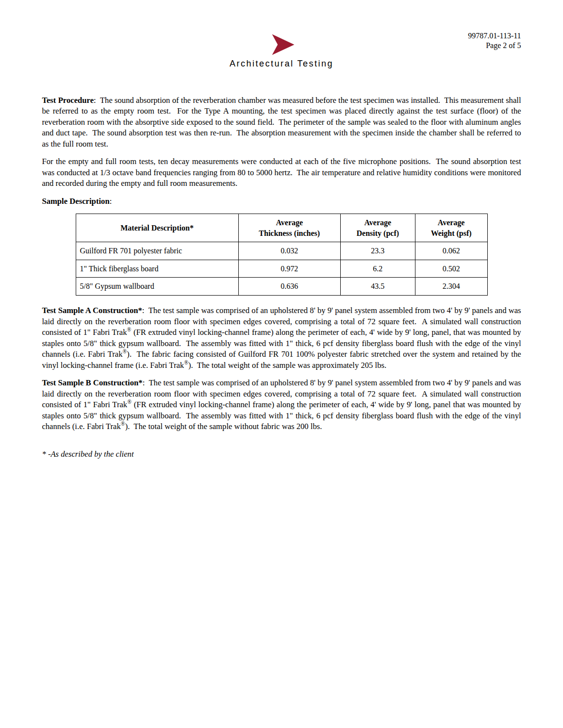99787.01-113-11
Page 2 of 5
➤
Architectural Testing
Test Procedure: The sound absorption of the reverberation chamber was measured before the test specimen was installed. This measurement shall be referred to as the empty room test. For the Type A mounting, the test specimen was placed directly against the test surface (floor) of the reverberation room with the absorptive side exposed to the sound field. The perimeter of the sample was sealed to the floor with aluminum angles and duct tape. The sound absorption test was then re-run. The absorption measurement with the specimen inside the chamber shall be referred to as the full room test.
For the empty and full room tests, ten decay measurements were conducted at each of the five microphone positions. The sound absorption test was conducted at 1/3 octave band frequencies ranging from 80 to 5000 hertz. The air temperature and relative humidity conditions were monitored and recorded during the empty and full room measurements.
Sample Description:
| Material Description* | Average Thickness (inches) | Average Density (pcf) | Average Weight (psf) |
| --- | --- | --- | --- |
| Guilford FR 701 polyester fabric | 0.032 | 23.3 | 0.062 |
| 1" Thick fiberglass board | 0.972 | 6.2 | 0.502 |
| 5/8" Gypsum wallboard | 0.636 | 43.5 | 2.304 |
Test Sample A Construction*: The test sample was comprised of an upholstered 8' by 9' panel system assembled from two 4' by 9' panels and was laid directly on the reverberation room floor with specimen edges covered, comprising a total of 72 square feet. A simulated wall construction consisted of 1" Fabri Trak® (FR extruded vinyl locking-channel frame) along the perimeter of each, 4' wide by 9' long, panel, that was mounted by staples onto 5/8" thick gypsum wallboard. The assembly was fitted with 1" thick, 6 pcf density fiberglass board flush with the edge of the vinyl channels (i.e. Fabri Trak®). The fabric facing consisted of Guilford FR 701 100% polyester fabric stretched over the system and retained by the vinyl locking-channel frame (i.e. Fabri Trak®). The total weight of the sample was approximately 205 lbs.
Test Sample B Construction*: The test sample was comprised of an upholstered 8' by 9' panel system assembled from two 4' by 9' panels and was laid directly on the reverberation room floor with specimen edges covered, comprising a total of 72 square feet. A simulated wall construction consisted of 1" Fabri Trak® (FR extruded vinyl locking-channel frame) along the perimeter of each, 4' wide by 9' long, panel that was mounted by staples onto 5/8" thick gypsum wallboard. The assembly was fitted with 1" thick, 6 pcf density fiberglass board flush with the edge of the vinyl channels (i.e. Fabri Trak®). The total weight of the sample without fabric was 200 lbs.
* -As described by the client